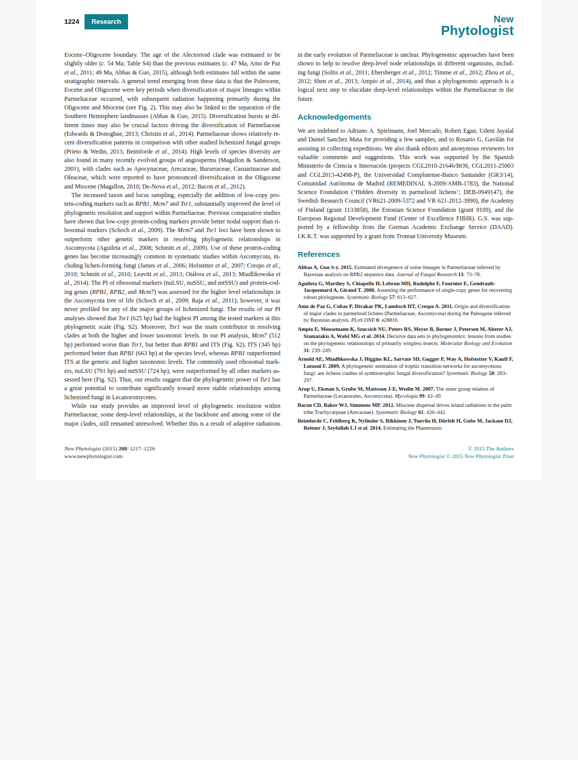1224
Research
New
Phytologist
Eocene–Oligocene boundary. The age of the Alectorioid clade was estimated to be slightly older (c. 54 Ma; Table S4) than the previous estimates (c. 47 Ma, Amo de Paz et al., 2011; 49 Ma, Abbas & Guo, 2015), although both estimates fall within the same stratigraphic intervals. A general trend emerging from these data is that the Paleocene, Eocene and Oligocene were key periods when diversification of major lineages within Parmeliaceae occurred, with subsequent radiation happening primarily during the Oligocene and Miocene (see Fig. 2). This may also be linked to the separation of the Southern Hemisphere landmasses (Abbas & Guo, 2015). Diversification bursts at different times may also be crucial factors driving the diversification of Parmeliaceae (Edwards & Donoghue, 2013; Christin et al., 2014). Parmeliaceae shows relatively recent diversification patterns in comparison with other studied lichenized fungal groups (Prieto & Wedin, 2013; Beimforde et al., 2014). High levels of species diversity are also found in many recently evolved groups of angiosperms (Magallon & Sanderson, 2001), with clades such as Apocynaceae, Arecaceae, Burseraceae, Casuarinaceae and Oleaceae, which were reported to have pronounced diversification in the Oligocene and Miocene (Magallon, 2010; De-Nova et al., 2012; Bacon et al., 2012).
The increased taxon and locus sampling, especially the addition of low-copy protein-coding markers such as RPB1, Mcm7 and Tsr1, substantially improved the level of phylogenetic resolution and support within Parmeliaceae. Previous comparative studies have shown that low-copy protein-coding markers provide better nodal support than ribosomal markers (Schoch et al., 2009). The Mcm7 and Tsr1 loci have been shown to outperform other genetic markers in resolving phylogenetic relationships in Ascomycota (Aguileta et al., 2008; Schmitt et al., 2009). Use of these protein-coding genes has become increasingly common in systematic studies within Ascomycota, including lichen-forming fungi (James et al., 2006; Hofstetter et al., 2007; Crespo et al., 2010; Schmitt et al., 2010; Leavitt et al., 2013; Otálora et al., 2013; Miadlikowska et al., 2014). The PI of ribosomal markers (nuLSU, nuSSU, and mtSSU) and protein-coding genes (RPB1, RPB2, and Mcm7) was assessed for the higher level relationships in the Ascomycota tree of life (Schoch et al., 2009; Raja et al., 2011); however, it was never profiled for any of the major groups of lichenized fungi. The results of our PI analyses showed that Tsr1 (625 bp) had the highest PI among the tested markers at this phylogenetic scale (Fig. S2). Moreover, Tsr1 was the main contributor in resolving clades at both the higher and lower taxonomic levels. In our PI analysis, Mcm7 (512 bp) performed worse than Tsr1, but better than RPB1 and ITS (Fig. S2). ITS (345 bp) performed better than RPB1 (663 bp) at the species level, whereas RPB1 outperformed ITS at the generic and higher taxonomic levels. The commonly used ribosomal markers, nuLSU (791 bp) and mtSSU (724 bp), were outperformed by all other markers assessed here (Fig. S2). Thus, our results suggest that the phylogenetic power of Tsr1 has a great potential to contribute significantly toward more stable relationships among lichenized fungi in Lecanoromycetes.
While our study provides an improved level of phylogenetic resolution within Parmeliaceae, some deep-level relationships, at the backbone and among some of the major clades, still remained unresolved. Whether this is a result of adaptive radiations in the early evolution of Parmeliaceae is unclear. Phylogenomic approaches have been shown to help to resolve deep-level node relationships in different organisms, including fungi (Soltis et al., 2011; Ebersberger et al., 2012; Timme et al., 2012; Zhou et al., 2012; Shen et al., 2013; Ampio et al., 2014), and thus a phylogenomic approach is a logical next step to elucidate deep-level relationships within the Parmeliaceae in the future.
Acknowledgements
We are indebted to Adriano A. Spielmann, Joel Mercado, Robert Egan, Udeni Jayalal and Daniel Sanchez Mata for providing a few samples, and to Rosario G. Gavilán for assisting in collecting expeditions. We also thank editors and anonymous reviewers for valuable comments and suggestions. This work was supported by the Spanish Ministerio de Ciencia e Innovación (projects CGL2010-21646/BOS, CGL2011-25003 and CGL2013-42498-P), the Universidad Complutense-Banco Santander (GR3/14), Comunidad Autónoma de Madrid (REMEDINAL S-2009/AMB-1783), the National Science Foundation (‘Hidden diversity in parmelioid lichens’; DEB-0949147), the Swedish Research Council (VR621-2009-5372 and VR 621-2012-3990), the Academy of Finland (grant 1133858), the Estonian Science Foundation (grant 9109), and the European Regional Development Fund (Center of Excellence FIBIR). G.S. was supported by a fellowship from the German Academic Exchange Service (DAAD). I.K.K.T. was supported by a grant from Tromsø University Museum.
References
Abbas A, Guo S-y. 2015. Estimated divergenece of some lineages in Parmeliaceae inferred by Bayesian analysis on RPB2 sequence data. Journal of Fungal Research 13: 73–78.
Aguileta G, Marthey S, Chiapello H, Lebrun MH, Rodolphe F, Fournier E, Gendrault-Jacquemard A, Giraud T. 2008. Assessing the performance of single-copy genes for recovering robust phylogenies. Systematic Biology 57: 613–627.
Amo de Paz G, Cubas P, Divakar PK, Lumbsch HT, Crespo A. 2011. Origin and diversification of major clades in parmelioid lichens (Parmeliaceae, Ascomycota) during the Paleogene inferred by Bayesian analysis. PLoS ONE 6: e28816.
Ampio E, Meusemann K, Szucsich NU, Peters RS, Meyer B, Borner J, Petersen M, Aberer AJ, Stamatakis A, Walsl MG et al. 2014. Decisive data sets in phylogenomics: lessons from studies on the phylogenetic relationships of primarily wingless insects. Molecular Biology and Evolution 31: 239–249.
Arnold AE, Miadlikowska J, Higgins KL, Sarvate SD, Gugger P, Way A, Hofstetter V, Kauff F, Lutzoni F. 2009. A phylogenetic estimation of trophic transition networks for ascomycetous fungi: are lichens cradles of symbiotrophic fungal diversification? Systematic Biology 58: 283–297.
Arup U, Ekman S, Grube M, Mattsson J-E, Wedin M. 2007. The sister group relation of Parmeliaceae (Lecanorales, Ascomycota). Mycologia 99: 42–49.
Bacon CD, Baker WJ, Simmons MP. 2012. Miocene dispersal drives island radiations in the palm tribe Trachycarpeae (Arecaceae). Systematic Biology 61: 426–442.
Beimforde C, Feldberg K, Nylinder S, Rikkinen J, Tuovila H, Dörfelt H, Gube M, Jackson DJ, Reitner J, Seyfullah LJ et al. 2014. Estimating the Phanerozoic
New Phytologist (2015) 208: 1217–1226
www.newphytologist.com
© 2015 The Authors
New Phytologist © 2015 New Phytologist Trust